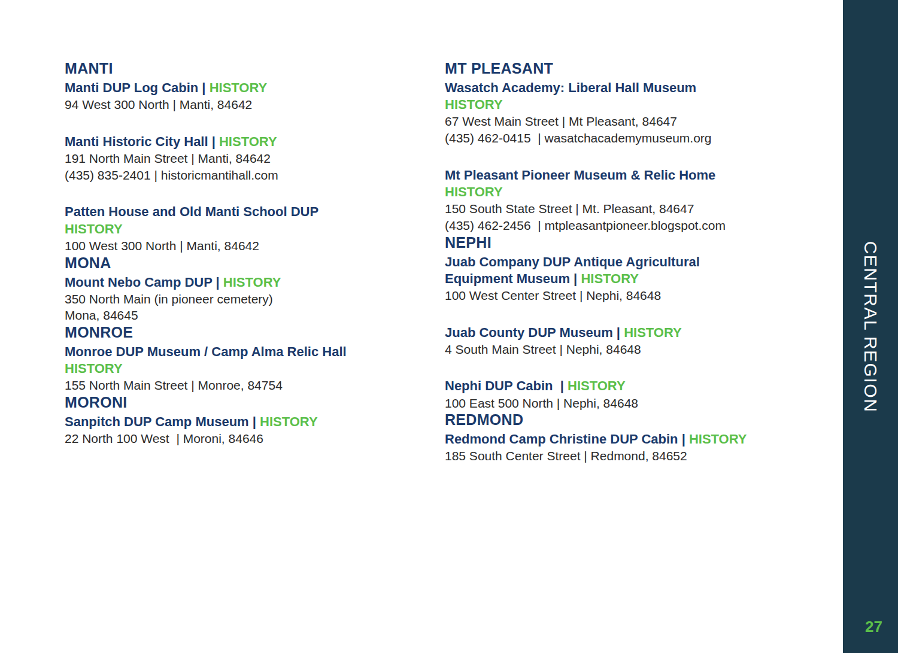Manti
Manti DUP Log Cabin | HISTORY
94 West 300 North | Manti, 84642
Manti Historic City Hall | HISTORY
191 North Main Street | Manti, 84642
(435) 835-2401 | historicmantihall.com
Patten House and Old Manti School DUP
HISTORY
100 West 300 North | Manti, 84642
Mona
Mount Nebo Camp DUP | HISTORY
350 North Main (in pioneer cemetery)
Mona, 84645
Monroe
Monroe DUP Museum / Camp Alma Relic Hall
HISTORY
155 North Main Street | Monroe, 84754
Moroni
Sanpitch DUP Camp Museum | HISTORY
22 North 100 West | Moroni, 84646
Mt Pleasant
Wasatch Academy: Liberal Hall Museum
HISTORY
67 West Main Street | Mt Pleasant, 84647
(435) 462-0415 | wasatchacademymuseum.org
Mt Pleasant Pioneer Museum & Relic Home
HISTORY
150 South State Street | Mt. Pleasant, 84647
(435) 462-2456 | mtpleasantpioneer.blogspot.com
Nephi
Juab Company DUP Antique Agricultural
Equipment Museum | HISTORY
100 West Center Street | Nephi, 84648
Juab County DUP Museum | HISTORY
4 South Main Street | Nephi, 84648
Nephi DUP Cabin | HISTORY
100 East 500 North | Nephi, 84648
Redmond
Redmond Camp Christine DUP Cabin | HISTORY
185 South Center Street | Redmond, 84652
CENTRAL REGION
27